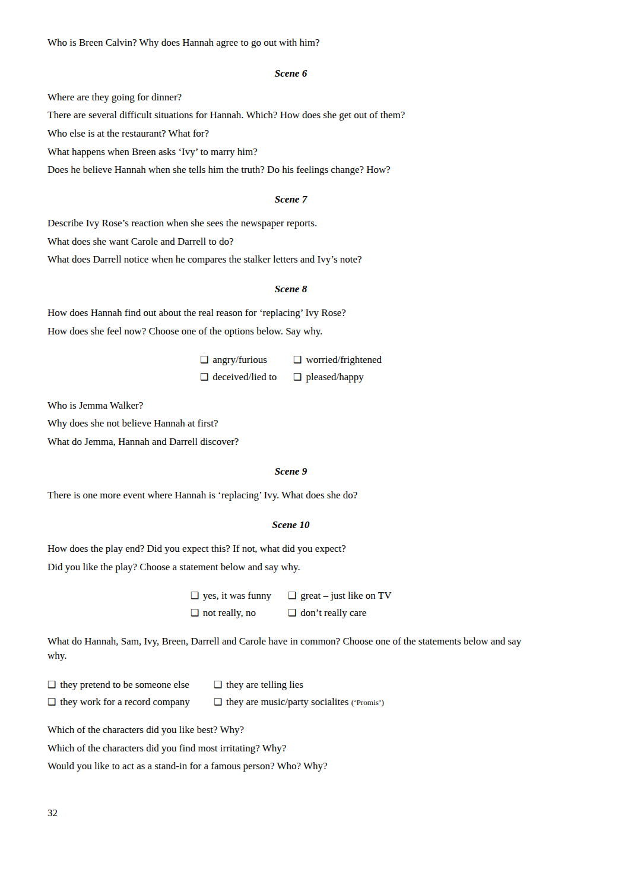Who is Breen Calvin? Why does Hannah agree to go out with him?
Scene 6
Where are they going for dinner?
There are several difficult situations for Hannah. Which? How does she get out of them?
Who else is at the restaurant? What for?
What happens when Breen asks ‘Ivy’ to marry him?
Does he believe Hannah when she tells him the truth? Do his feelings change? How?
Scene 7
Describe Ivy Rose’s reaction when she sees the newspaper reports.
What does she want Carole and Darrell to do?
What does Darrell notice when he compares the stalker letters and Ivy’s note?
Scene 8
How does Hannah find out about the real reason for ‘replacing’ Ivy Rose?
How does she feel now? Choose one of the options below. Say why.
| angry/furious | worried/frightened |
| deceived/lied to | pleased/happy |
Who is Jemma Walker?
Why does she not believe Hannah at first?
What do Jemma, Hannah and Darrell discover?
Scene 9
There is one more event where Hannah is ‘replacing’ Ivy. What does she do?
Scene 10
How does the play end? Did you expect this? If not, what did you expect?
Did you like the play? Choose a statement below and say why.
| yes, it was funny | great – just like on TV |
| not really, no | don’t really care |
What do Hannah, Sam, Ivy, Breen, Darrell and Carole have in common? Choose one of the statements below and say why.
| they pretend to be someone else | they are telling lies |
| they work for a record company | they are music/party socialites (‘Promis’) |
Which of the characters did you like best? Why?
Which of the characters did you find most irritating? Why?
Would you like to act as a stand-in for a famous person? Who? Why?
32